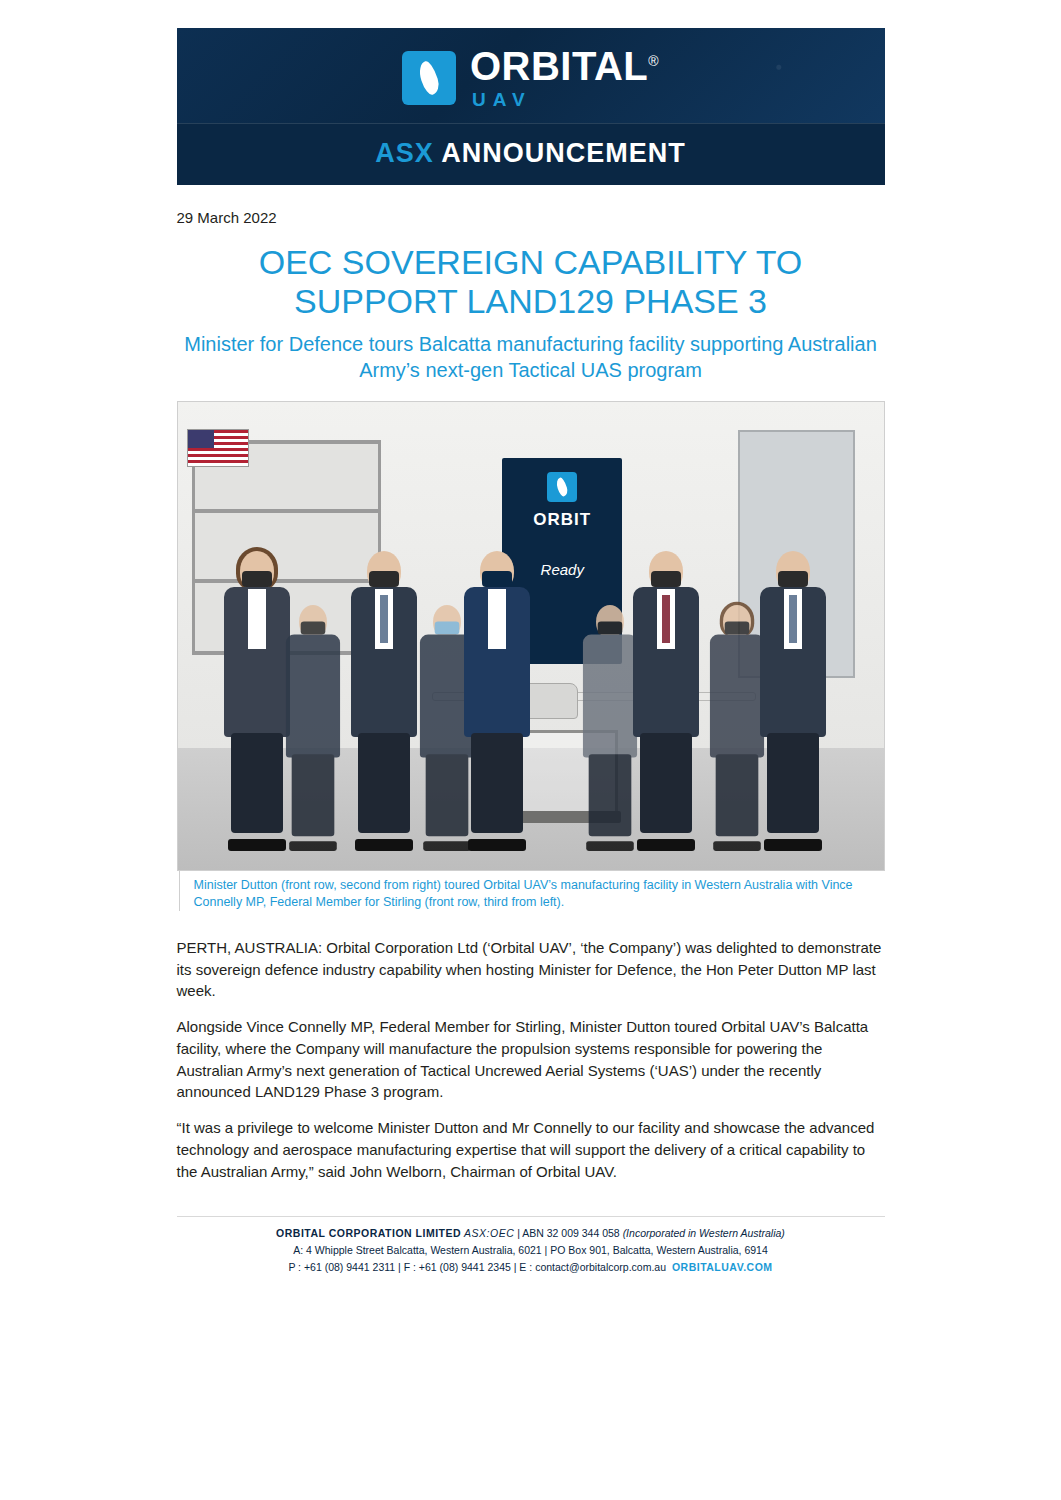ORBITAL®
UAV
ASX ANNOUNCEMENT
29 March 2022
OEC SOVEREIGN CAPABILITY TO SUPPORT LAND129 PHASE 3
Minister for Defence tours Balcatta manufacturing facility supporting Australian Army’s next-gen Tactical UAS program
ORBIT
Ready
Minister Dutton (front row, second from right) toured Orbital UAV’s manufacturing facility in Western Australia with Vince Connelly MP, Federal Member for Stirling (front row, third from left).
PERTH, AUSTRALIA: Orbital Corporation Ltd (‘Orbital UAV’, ‘the Company’) was delighted to demonstrate its sovereign defence industry capability when hosting Minister for Defence, the Hon Peter Dutton MP last week.
Alongside Vince Connelly MP, Federal Member for Stirling, Minister Dutton toured Orbital UAV’s Balcatta facility, where the Company will manufacture the propulsion systems responsible for powering the Australian Army’s next generation of Tactical Uncrewed Aerial Systems (‘UAS’) under the recently announced LAND129 Phase 3 program.
“It was a privilege to welcome Minister Dutton and Mr Connelly to our facility and showcase the advanced technology and aerospace manufacturing expertise that will support the delivery of a critical capability to the Australian Army,” said John Welborn, Chairman of Orbital UAV.
ORBITAL CORPORATION LIMITED ASX:OEC | ABN 32 009 344 058 (Incorporated in Western Australia)
A: 4 Whipple Street Balcatta, Western Australia, 6021 | PO Box 901, Balcatta, Western Australia, 6914
P : +61 (08) 9441 2311 | F : +61 (08) 9441 2345 | E : contact@orbitalcorp.com.au ORBITALUAV.COM